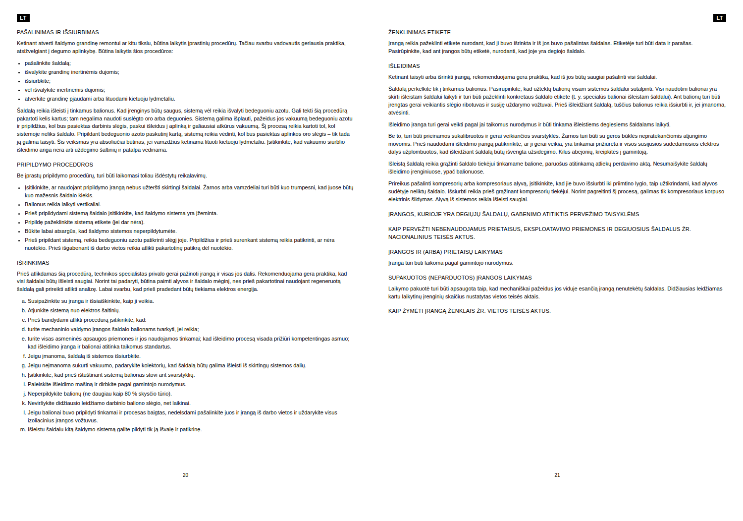LT
PAŠALINIMAS IR IŠSIURBIMAS
Ketinant atverti šaldymo grandinę remontui ar kitu tikslu, būtina laikytis įprastinių procedūrų. Tačiau svarbu vadovautis geriausia praktika, atsižvelgiant į degumo aplinkybę. Būtina laikytis šios procedūros:
pašalinkite šaldalą;
išvalykite grandinę inertinėmis dujomis;
išsiurbkite;
vėl išvalykite inertinėmis dujomis;
atverkite grandinę pjaudami arba lituodami kietuoju lydmetaliu.
Šaldalą reikia išleisti į tinkamus balionus. Kad įrenginys būtų saugus, sistemą vėl reikia išvalyti bedeguoniu azotu. Gali tekti šią procedūrą pakartoti kelis kartus; tam negalima naudoti suslėgto oro arba deguonies. Sistemą galima išplauti, pažeidus jos vakuumą bedeguoniu azotu ir pripildžius, kol bus pasiektas darbinis slėgis, paskui išleidus į aplinką ir galiausiai atkūrus vakuumą. Šį procesą reikia kartoti tol, kol sistemoje neliks šaldalo. Pripildant bedeguonio azoto paskutinį kartą, sistemą reikia vėdinti, kol bus pasiektas aplinkos oro slėgis – tik tada ją galima taisyti. Šis veiksmas yra absoliučiai būtinas, jei vamzdžius ketinama lituoti kietuoju lydmetaliu. Įsitikinkite, kad vakuumo siurblio išleidimo anga nėra arti uždegimo šaltinių ir patalpa vėdinama.
PRIPILDYMO PROCEDŪROS
Be įprastų pripildymo procedūrų, turi būti laikomasi toliau išdėstytų reikalavimų.
Įsitikinkite, ar naudojant pripildymo įrangą nebus užteršti skirtingi šaldalai. Žarnos arba vamzdeliai turi būti kuo trumpesni, kad juose būtų kuo mažesnis šaldalo kiekis.
Balionus reikia laikyti vertikaliai.
Prieš pripildydami sistemą šaldalo įsitikinkite, kad šaldymo sistema yra įžeminta.
Pripildę pažeklinkite sistemą etikete (jei dar nėra).
Būkite labai atsargūs, kad šaldymo sistemos neperpildytumėte.
Prieš pripildant sistemą, reikia bedeguoniu azotu patikrinti slėgį joje. Pripildžius ir prieš surenkant sistemą reikia patikrinti, ar nėra nuotėkio. Prieš išgabenant iš darbo vietos reikia atlikti pakartotinę patikrą dėl nuotėkio.
IŠRINKIMAS
Prieš atlikdamas šią procedūrą, technikos specialistas privalo gerai pažinoti įrangą ir visas jos dalis. Rekomenduojama gera praktika, kad visi šaldalai būtų išleisti saugiai. Norint tai padaryti, būtina paimti alyvos ir šaldalo mėginį, nes prieš pakartotinai naudojant regeneruotą šaldalą gali prireikti atlikti analizę. Labai svarbu, kad prieš pradedant būtų tiekiama elektros energija.
Susipažinkite su įranga ir išsiaiškinkite, kaip ji veikia.
Atjunkite sistemą nuo elektros šaltinių.
Prieš bandydami atlikti procedūrą įsitikinkite, kad:
turite mechaninio valdymo įrangos šaldalo balionams tvarkyti, jei reikia;
turite visas asmeninės apsaugos priemones ir jos naudojamos tinkamai; kad išleidimo procesą visada prižiūri kompetentingas asmuo; kad išleidimo įranga ir balionai atitinka taikomus standartus.
Jeigu įmanoma, šaldalą iš sistemos išsiurbkite.
Jeigu neįmanoma sukurti vakuumo, padarykite kolektorių, kad šaldalą būtų galima išleisti iš skirtingų sistemos dalių.
Įsitikinkite, kad prieš ištuštinant sistemą balionas stovi ant svarstyklių.
Paleiskite išleidimo mašiną ir dirbkite pagal gamintojo nurodymus.
Neperpildykite balionų (ne daugiau kaip 80 % skysčio tūrio).
Neviršykite didžiausio leidžiamo darbinio baliono slėgio, net laikinai.
Jeigu balionai buvo pripildyti tinkamai ir procesas baigtas, nedelsdami pašalinkite juos ir įrangą iš darbo vietos ir uždarykite visus izoliacinius įrangos vožtuvus.
Išleistu šaldalu kitą šaldymo sistemą galite pildyti tik ją išvalę ir patikrinę.
20
LT
ŽENKLINIMAS ETIKETE
Įrangą reikia pažeklinti etikete nurodant, kad ji buvo išrinkta ir iš jos buvo pašalintas šaldalas. Etiketėje turi būti data ir parašas. Pasirūpinkite, kad ant įrangos būtų etiketė, nurodanti, kad joje yra degiojo šaldalo.
IŠLEIDIMAS
Ketinant taisyti arba išrinkti įrangą, rekomenduojama gera praktika, kad iš jos būtų saugiai pašalinti visi šaldalai.
Šaldalą perkelkite tik į tinkamus balionus. Pasirūpinkite, kad užtektų balionų visam sistemos šaldalui sutalpinti. Visi naudotini balionai yra skirti išleistam šaldalui laikyti ir turi būti pažeklinti konkretaus šaldalo etikete (t. y. specialūs balionai išleistam šaldalui). Ant balionų turi būti įrengtas gerai veikiantis slėgio ribotuvas ir susiję uždarymo vožtuvai. Prieš išleidžiant šaldalą, tuščius balionus reikia išsiurbti ir, jei įmanoma, atvėsinti.
Išleidimo įranga turi gerai veikti pagal jai taikomus nurodymus ir būti tinkama išleistiems degiesiems šaldalams laikyti.
Be to, turi būti prieinamos sukalibruotos ir gerai veikiančios svarstyklės. Žarnos turi būti su geros būklės nepratekančiomis atjungimo movomis. Prieš naudodami išleidimo įrangą patikrinkite, ar ji gerai veikia, yra tinkamai prižiūrėta ir visos susijusios sudedamosios elektros dalys užplombuotos, kad išleidžiant šaldalą būtų išvengta užsidegimo. Kilus abejonių, kreipkitės į gamintoją.
Išleistą šaldalą reikia grąžinti šaldalo tiekėjui tinkamame balione, paruošus atitinkamą atliekų perdavimo aktą. Nesumaišykite šaldalų išleidimo įrenginiuose, ypač balionuose.
Prireikus pašalinti kompresorių arba kompresoriaus alyvą, įsitikinkite, kad jie buvo išsiurbti iki priimtino lygio, taip užtikrindami, kad alyvos sudėtyje neliktų šaldalo. Išsiurbti reikia prieš grąžinant kompresorių tiekėjui. Norint pagreitinti šį procesą, galimas tik kompresoriaus korpuso elektrinis šildymas. Alyvą iš sistemos reikia išleisti saugiai.
ĮRANGOS, KURIOJE YRA DEGIŲJŲ ŠALDALŲ, GABENIMO ATITIKTIS PERVEŽIMO TAISYKLĖMS
KAIP PERVEŽTI NEBENAUDOJAMUS PRIETAISUS, EKSPLOATAVIMO PRIEMONES IR DEGIUOSIUS ŠALDALUS ŽR. NACIONALINIUS TEISĖS AKTUS.
ĮRANGOS IR (ARBA) PRIETAISŲ LAIKYMAS
Įranga turi būti laikoma pagal gamintojo nurodymus.
SUPAKUOTOS (NEPARDUOTOS) ĮRANGOS LAIKYMAS
Laikymo pakuotė turi būti apsaugota taip, kad mechaniškai pažeidus jos viduje esančią įrangą nenutekėtų šaldalas. Didžiausias leidžiamas kartu laikytinų įrenginių skaičius nustatytas vietos teisės aktais.
KAIP ŽYMĖTI ĮRANGĄ ŽENKLAIS ŽR. VIETOS TEISĖS AKTUS.
21